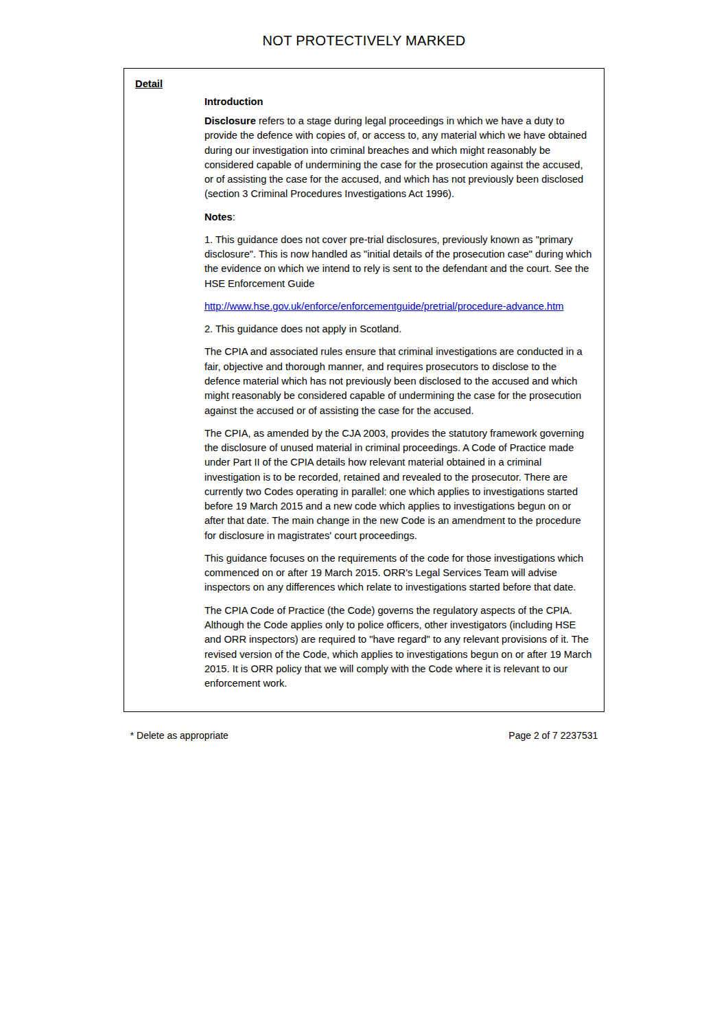NOT PROTECTIVELY MARKED
Detail
Introduction
Disclosure refers to a stage during legal proceedings in which we have a duty to provide the defence with copies of, or access to, any material which we have obtained during our investigation into criminal breaches and which might reasonably be considered capable of undermining the case for the prosecution against the accused, or of assisting the case for the accused, and which has not previously been disclosed (section 3 Criminal Procedures Investigations Act 1996).
Notes:
1. This guidance does not cover pre-trial disclosures, previously known as "primary disclosure". This is now handled as "initial details of the prosecution case" during which the evidence on which we intend to rely is sent to the defendant and the court. See the HSE Enforcement Guide
http://www.hse.gov.uk/enforce/enforcementguide/pretrial/procedure-advance.htm
2. This guidance does not apply in Scotland.
The CPIA and associated rules ensure that criminal investigations are conducted in a fair, objective and thorough manner, and requires prosecutors to disclose to the defence material which has not previously been disclosed to the accused and which might reasonably be considered capable of undermining the case for the prosecution against the accused or of assisting the case for the accused.
The CPIA, as amended by the CJA 2003, provides the statutory framework governing the disclosure of unused material in criminal proceedings. A Code of Practice made under Part II of the CPIA details how relevant material obtained in a criminal investigation is to be recorded, retained and revealed to the prosecutor. There are currently two Codes operating in parallel: one which applies to investigations started before 19 March 2015 and a new code which applies to investigations begun on or after that date. The main change in the new Code is an amendment to the procedure for disclosure in magistrates' court proceedings.
This guidance focuses on the requirements of the code for those investigations which commenced on or after 19 March 2015. ORR's Legal Services Team will advise inspectors on any differences which relate to investigations started before that date.
The CPIA Code of Practice (the Code) governs the regulatory aspects of the CPIA. Although the Code applies only to police officers, other investigators (including HSE and ORR inspectors) are required to "have regard" to any relevant provisions of it. The revised version of the Code, which applies to investigations begun on or after 19 March 2015. It is ORR policy that we will comply with the Code where it is relevant to our enforcement work.
* Delete as appropriate
Page 2 of 7 2237531